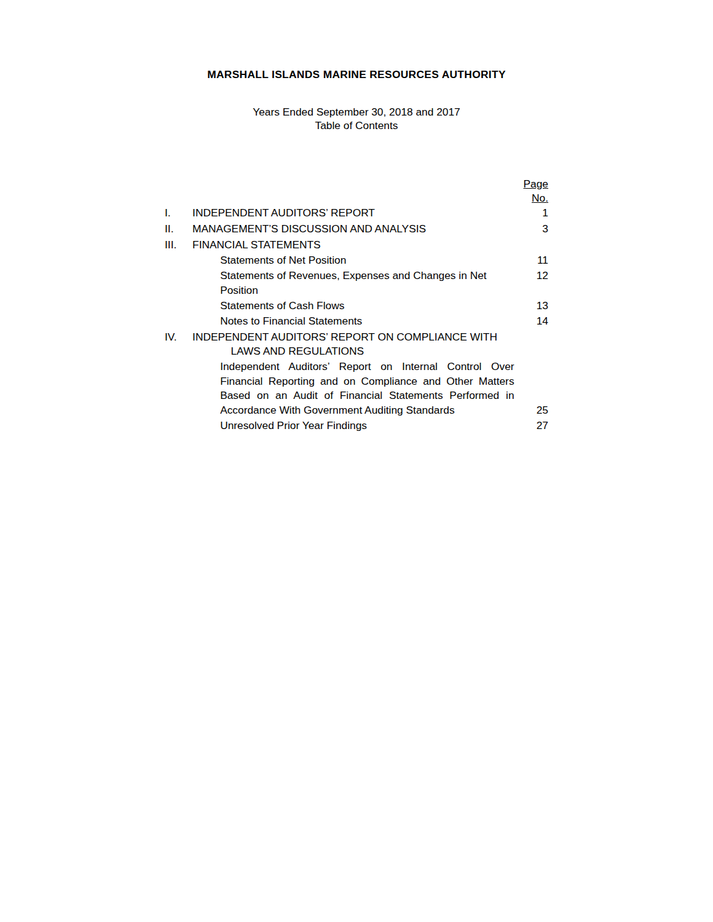MARSHALL ISLANDS MARINE RESOURCES AUTHORITY
Years Ended September 30, 2018 and 2017
Table of Contents
| | | Page No. |
| I. | INDEPENDENT AUDITORS’ REPORT | 1 |
| II. | MANAGEMENT’S DISCUSSION AND ANALYSIS | 3 |
| III. | FINANCIAL STATEMENTS | |
| | Statements of Net Position | 11 |
| | Statements of Revenues, Expenses and Changes in Net Position | 12 |
| | Statements of Cash Flows | 13 |
| | Notes to Financial Statements | 14 |
| IV. | INDEPENDENT AUDITORS’ REPORT ON COMPLIANCE WITH LAWS AND REGULATIONS | |
| | Independent Auditors’ Report on Internal Control Over Financial Reporting and on Compliance and Other Matters Based on an Audit of Financial Statements Performed in Accordance With Government Auditing Standards | 25 |
| | Unresolved Prior Year Findings | 27 |